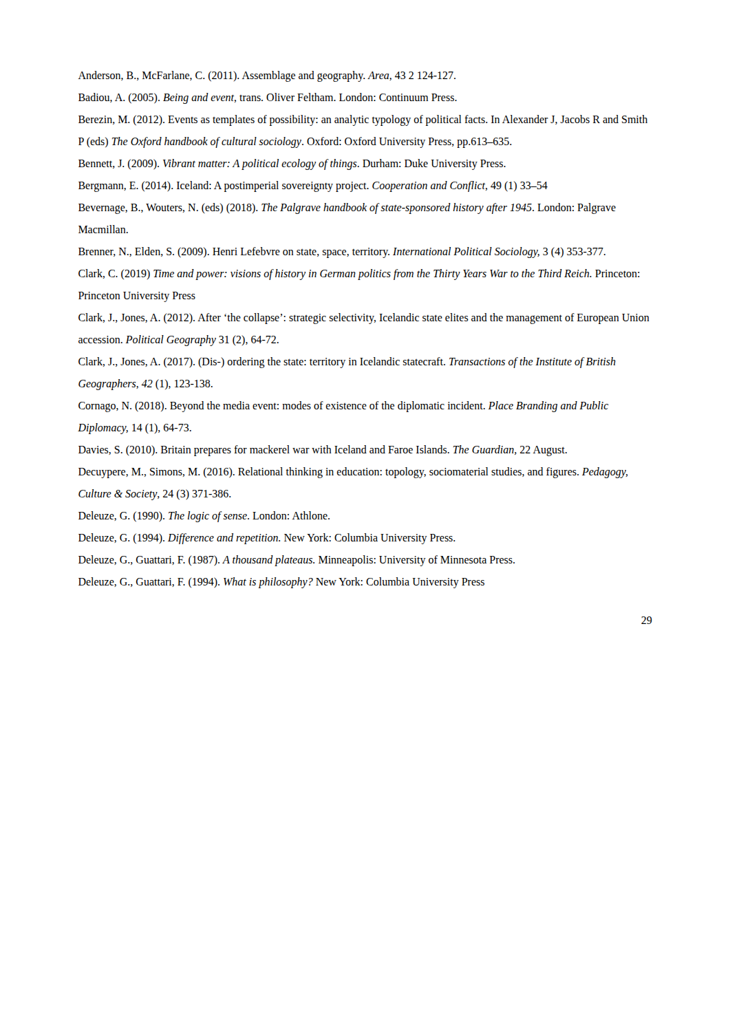Anderson, B., McFarlane, C. (2011). Assemblage and geography. Area, 43 2 124-127.
Badiou, A. (2005). Being and event, trans. Oliver Feltham. London: Continuum Press.
Berezin, M. (2012). Events as templates of possibility: an analytic typology of political facts. In Alexander J, Jacobs R and Smith P (eds) The Oxford handbook of cultural sociology. Oxford: Oxford University Press, pp.613–635.
Bennett, J. (2009). Vibrant matter: A political ecology of things. Durham: Duke University Press.
Bergmann, E. (2014). Iceland: A postimperial sovereignty project. Cooperation and Conflict, 49 (1) 33–54
Bevernage, B., Wouters, N. (eds) (2018). The Palgrave handbook of state-sponsored history after 1945. London: Palgrave Macmillan.
Brenner, N., Elden, S. (2009). Henri Lefebvre on state, space, territory. International Political Sociology, 3 (4) 353-377.
Clark, C. (2019) Time and power: visions of history in German politics from the Thirty Years War to the Third Reich. Princeton: Princeton University Press
Clark, J., Jones, A. (2012). After ‘the collapse’: strategic selectivity, Icelandic state elites and the management of European Union accession. Political Geography 31 (2), 64-72.
Clark, J., Jones, A. (2017). (Dis-) ordering the state: territory in Icelandic statecraft. Transactions of the Institute of British Geographers, 42 (1), 123-138.
Cornago, N. (2018). Beyond the media event: modes of existence of the diplomatic incident. Place Branding and Public Diplomacy, 14 (1), 64-73.
Davies, S. (2010). Britain prepares for mackerel war with Iceland and Faroe Islands. The Guardian, 22 August.
Decuypere, M., Simons, M. (2016). Relational thinking in education: topology, sociomaterial studies, and figures. Pedagogy, Culture & Society, 24 (3) 371-386.
Deleuze, G. (1990). The logic of sense. London: Athlone.
Deleuze, G. (1994). Difference and repetition. New York: Columbia University Press.
Deleuze, G., Guattari, F. (1987). A thousand plateaus. Minneapolis: University of Minnesota Press.
Deleuze, G., Guattari, F. (1994). What is philosophy? New York: Columbia University Press
29